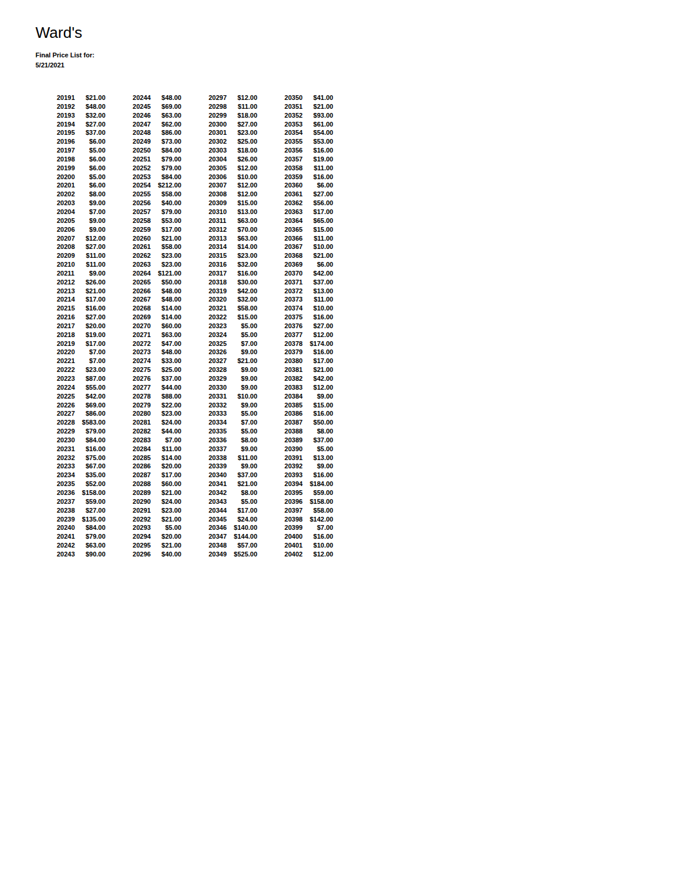Ward's
Final Price List for:
5/21/2021
| 20191 | $21.00 | 20244 | $48.00 | 20297 | $12.00 | 20350 | $41.00 |
| 20192 | $48.00 | 20245 | $69.00 | 20298 | $11.00 | 20351 | $21.00 |
| 20193 | $32.00 | 20246 | $63.00 | 20299 | $18.00 | 20352 | $93.00 |
| 20194 | $27.00 | 20247 | $62.00 | 20300 | $27.00 | 20353 | $61.00 |
| 20195 | $37.00 | 20248 | $86.00 | 20301 | $23.00 | 20354 | $54.00 |
| 20196 | $6.00 | 20249 | $73.00 | 20302 | $25.00 | 20355 | $53.00 |
| 20197 | $5.00 | 20250 | $84.00 | 20303 | $18.00 | 20356 | $16.00 |
| 20198 | $6.00 | 20251 | $79.00 | 20304 | $26.00 | 20357 | $19.00 |
| 20199 | $6.00 | 20252 | $79.00 | 20305 | $12.00 | 20358 | $11.00 |
| 20200 | $5.00 | 20253 | $84.00 | 20306 | $10.00 | 20359 | $16.00 |
| 20201 | $6.00 | 20254 | $212.00 | 20307 | $12.00 | 20360 | $6.00 |
| 20202 | $8.00 | 20255 | $58.00 | 20308 | $12.00 | 20361 | $27.00 |
| 20203 | $9.00 | 20256 | $40.00 | 20309 | $15.00 | 20362 | $56.00 |
| 20204 | $7.00 | 20257 | $79.00 | 20310 | $13.00 | 20363 | $17.00 |
| 20205 | $9.00 | 20258 | $53.00 | 20311 | $63.00 | 20364 | $65.00 |
| 20206 | $9.00 | 20259 | $17.00 | 20312 | $70.00 | 20365 | $15.00 |
| 20207 | $12.00 | 20260 | $21.00 | 20313 | $63.00 | 20366 | $11.00 |
| 20208 | $27.00 | 20261 | $58.00 | 20314 | $14.00 | 20367 | $10.00 |
| 20209 | $11.00 | 20262 | $23.00 | 20315 | $23.00 | 20368 | $21.00 |
| 20210 | $11.00 | 20263 | $23.00 | 20316 | $32.00 | 20369 | $6.00 |
| 20211 | $9.00 | 20264 | $121.00 | 20317 | $16.00 | 20370 | $42.00 |
| 20212 | $26.00 | 20265 | $50.00 | 20318 | $30.00 | 20371 | $37.00 |
| 20213 | $21.00 | 20266 | $48.00 | 20319 | $42.00 | 20372 | $13.00 |
| 20214 | $17.00 | 20267 | $48.00 | 20320 | $32.00 | 20373 | $11.00 |
| 20215 | $16.00 | 20268 | $14.00 | 20321 | $58.00 | 20374 | $10.00 |
| 20216 | $27.00 | 20269 | $14.00 | 20322 | $15.00 | 20375 | $16.00 |
| 20217 | $20.00 | 20270 | $60.00 | 20323 | $5.00 | 20376 | $27.00 |
| 20218 | $19.00 | 20271 | $63.00 | 20324 | $5.00 | 20377 | $12.00 |
| 20219 | $17.00 | 20272 | $47.00 | 20325 | $7.00 | 20378 | $174.00 |
| 20220 | $7.00 | 20273 | $48.00 | 20326 | $9.00 | 20379 | $16.00 |
| 20221 | $7.00 | 20274 | $33.00 | 20327 | $21.00 | 20380 | $17.00 |
| 20222 | $23.00 | 20275 | $25.00 | 20328 | $9.00 | 20381 | $21.00 |
| 20223 | $87.00 | 20276 | $37.00 | 20329 | $9.00 | 20382 | $42.00 |
| 20224 | $55.00 | 20277 | $44.00 | 20330 | $9.00 | 20383 | $12.00 |
| 20225 | $42.00 | 20278 | $88.00 | 20331 | $10.00 | 20384 | $9.00 |
| 20226 | $69.00 | 20279 | $22.00 | 20332 | $9.00 | 20385 | $15.00 |
| 20227 | $86.00 | 20280 | $23.00 | 20333 | $5.00 | 20386 | $16.00 |
| 20228 | $583.00 | 20281 | $24.00 | 20334 | $7.00 | 20387 | $50.00 |
| 20229 | $79.00 | 20282 | $44.00 | 20335 | $5.00 | 20388 | $8.00 |
| 20230 | $84.00 | 20283 | $7.00 | 20336 | $8.00 | 20389 | $37.00 |
| 20231 | $16.00 | 20284 | $11.00 | 20337 | $9.00 | 20390 | $5.00 |
| 20232 | $75.00 | 20285 | $14.00 | 20338 | $11.00 | 20391 | $13.00 |
| 20233 | $67.00 | 20286 | $20.00 | 20339 | $9.00 | 20392 | $9.00 |
| 20234 | $35.00 | 20287 | $17.00 | 20340 | $37.00 | 20393 | $16.00 |
| 20235 | $52.00 | 20288 | $60.00 | 20341 | $21.00 | 20394 | $184.00 |
| 20236 | $158.00 | 20289 | $21.00 | 20342 | $8.00 | 20395 | $59.00 |
| 20237 | $59.00 | 20290 | $24.00 | 20343 | $5.00 | 20396 | $158.00 |
| 20238 | $27.00 | 20291 | $23.00 | 20344 | $17.00 | 20397 | $58.00 |
| 20239 | $135.00 | 20292 | $21.00 | 20345 | $24.00 | 20398 | $142.00 |
| 20240 | $84.00 | 20293 | $5.00 | 20346 | $140.00 | 20399 | $7.00 |
| 20241 | $79.00 | 20294 | $20.00 | 20347 | $144.00 | 20400 | $16.00 |
| 20242 | $63.00 | 20295 | $21.00 | 20348 | $57.00 | 20401 | $10.00 |
| 20243 | $90.00 | 20296 | $40.00 | 20349 | $525.00 | 20402 | $12.00 |